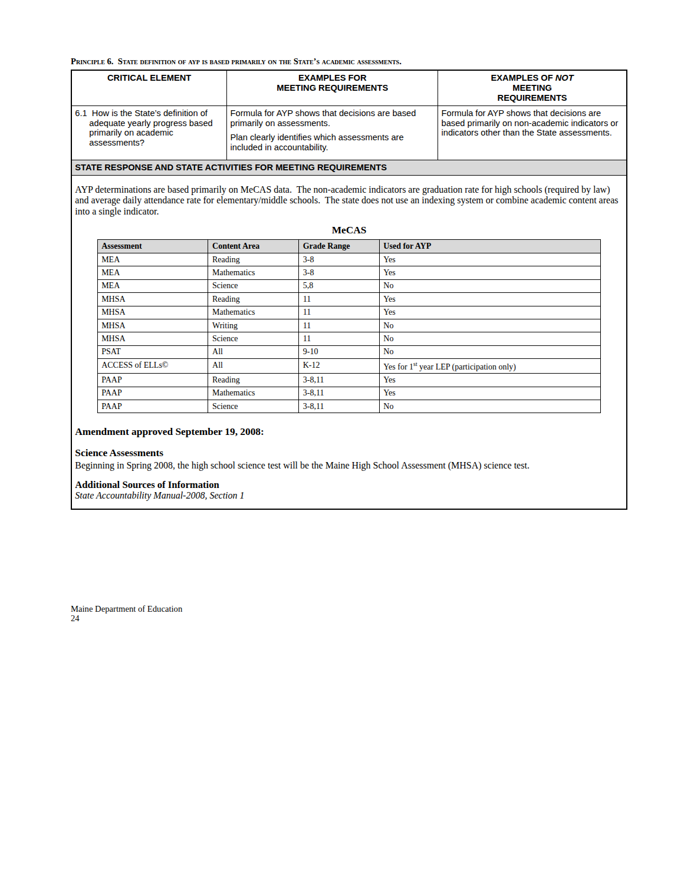Principle 6. State definition of ayp is based primarily on the State’s academic assessments.
| CRITICAL ELEMENT | EXAMPLES FOR MEETING REQUIREMENTS | EXAMPLES OF NOT MEETING REQUIREMENTS |
| 6.1 How is the State’s definition of adequate yearly progress based primarily on academic assessments? | Formula for AYP shows that decisions are based primarily on assessments. Plan clearly identifies which assessments are included in accountability. | Formula for AYP shows that decisions are based primarily on non-academic indicators or indicators other than the State assessments. |
| STATE RESPONSE AND STATE ACTIVITIES FOR MEETING REQUIREMENTS |
| AYP determinations are based primarily on MeCAS data. The non-academic indicators are graduation rate for high schools (required by law) and average daily attendance rate for elementary/middle schools. The state does not use an indexing system or combine academic content areas into a single indicator. MeCAS / Assessment / Content Area / Grade Range / Used for AYP / / --- / --- / --- / --- / / MEA / Reading / 3-8 / Yes / / MEA / Mathematics / 3-8 / Yes / / MEA / Science / 5,8 / No / / MHSA / Reading / 11 / Yes / / MHSA / Mathematics / 11 / Yes / / MHSA / Writing / 11 / No / / MHSA / Science / 11 / No / / PSAT / All / 9-10 / No / / ACCESS of ELLs© / All / K-12 / Yes for 1 st year LEP (participation only) / / PAAP / Reading / 3-8,11 / Yes / / PAAP / Mathematics / 3-8,11 / Yes / / PAAP / Science / 3-8,11 / No / Amendment approved September 19, 2008: Science Assessments Beginning in Spring 2008, the high school science test will be the Maine High School Assessment (MHSA) science test. Additional Sources of Information State Accountability Manual-2008, Section 1 |
Maine Department of Education
24